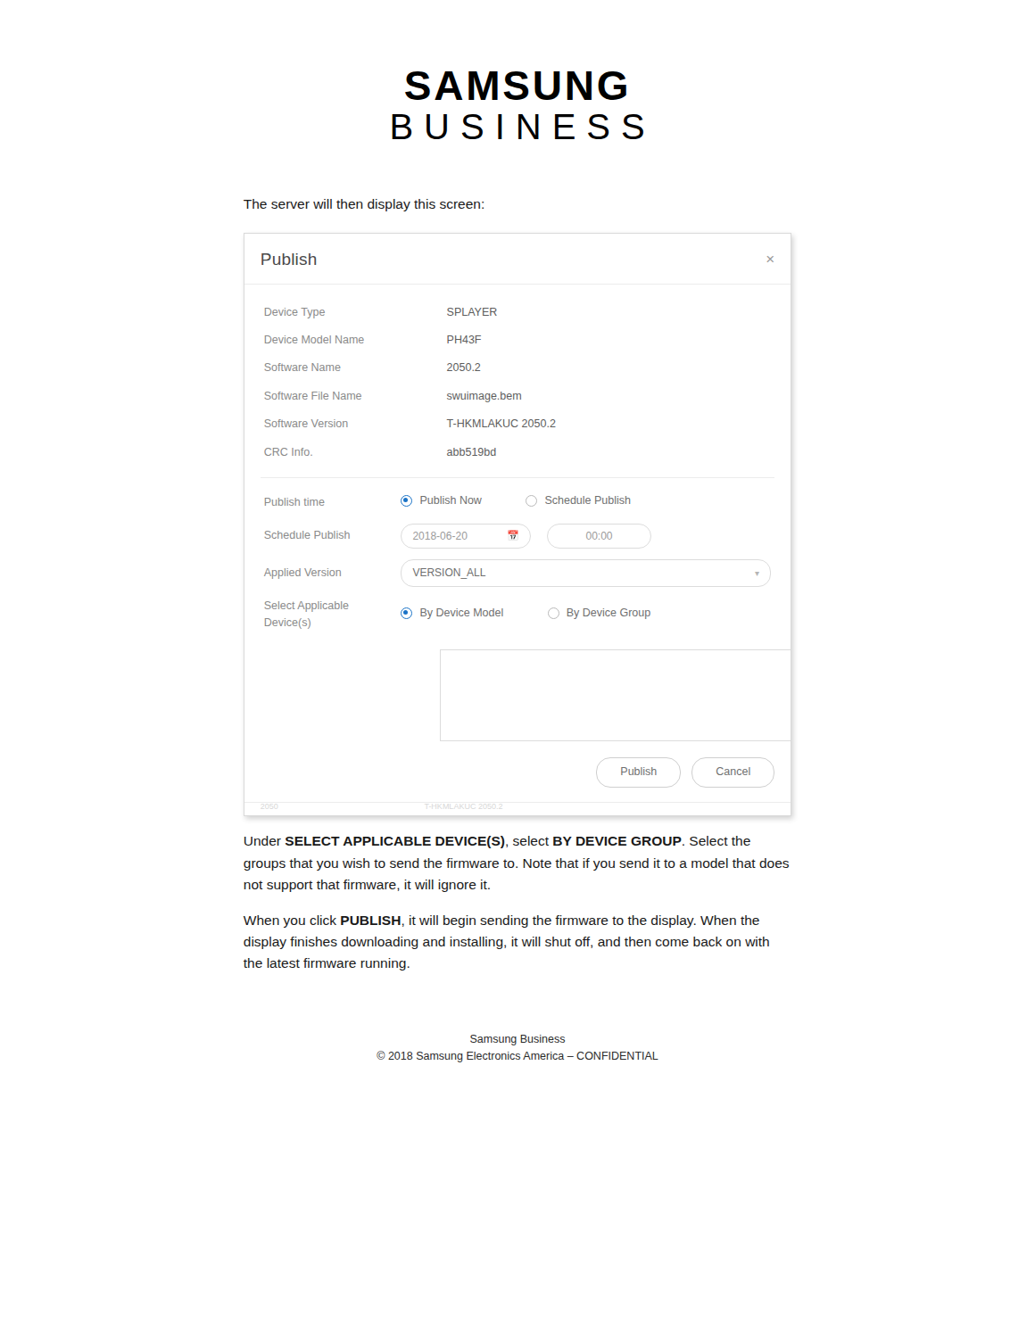SAMSUNG
BUSINESS
The server will then display this screen:
Publish
×
| Device Type | SPLAYER |
| Device Model Name | PH43F |
| Software Name | 2050.2 |
| Software File Name | swuimage.bem |
| Software Version | T-HKMLAKUC 2050.2 |
| CRC Info. | abb519bd |
| Publish time | Publish Now Schedule Publish |
| Schedule Publish | 2018-06-20 📅 00:00 |
| Applied Version | VERSION_ALL ▾ |
| Select Applicable Device(s) | By Device Model By Device Group |
Publish Cancel
Under SELECT APPLICABLE DEVICE(S), select BY DEVICE GROUP. Select the groups that you wish to send the firmware to. Note that if you send it to a model that does not support that firmware, it will ignore it.
When you click PUBLISH, it will begin sending the firmware to the display. When the display finishes downloading and installing, it will shut off, and then come back on with the latest firmware running.
Samsung Business
© 2018 Samsung Electronics America – CONFIDENTIAL